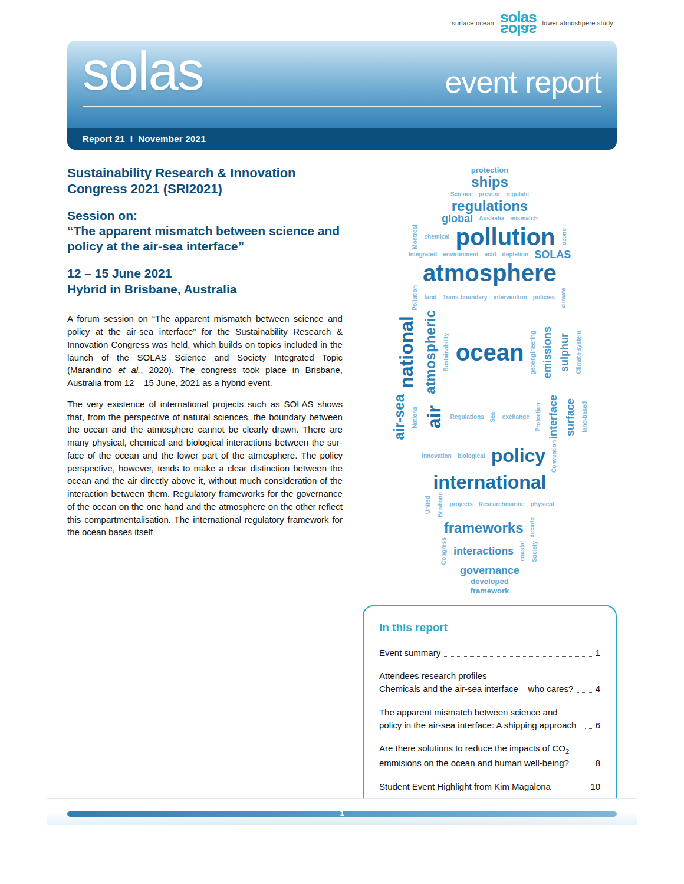surface.ocean
solas solas
lower.atmoshpere.study
solas
event report
Report 21 I November 2021
Sustainability Research & Inno­vation Congress 2021 (SRI2021)
Session on:
“The apparent mismatch be­tween science and policy at the air-sea interface”
12 – 15 June 2021
Hybrid in Brisbane, Australia
A forum session on “The apparent mismatch be­tween science and policy at the air-sea interface” for the Sustainability Research & Innovation Congress was held, which builds on topics in­cluded in the launch of the SOLAS Science and Society Integrated Topic (Marandino et al., 2020). The congress took place in Brisbane, Australia from 12 – 15 June, 2021 as a hybrid event.
The very existence of international projects such as SOLAS shows that, from the perspective of natural sciences, the boundary between the ocean and the atmosphere cannot be clearly drawn. There are many physical, chemical and biological interactions between the surface of the ocean and the lower part of the atmosphere. The policy perspective, however, tends to make a clear distinction between the ocean and the air directly above it, without much consideration of the interaction between them. Regulatory frame­works for the governance of the ocean on the one hand and the atmosphere on the other re­flect this compartmentalisation. The international regulatory framework for the ocean bases itself
protection
ships
Science prevent regulate
regulations
global Australia mismatch
Montreal chemical pollution ozone
Integrated environment acid depletion SOLAS
atmosphere
Pollution land Trans-boundary intervention policies climate
national atmospheric Sustainability ocean geoengineering emissions sulphur Climate system
air-sea Nations air Regulations Sea exchange Protection interface surface land-based
Innovation biological policy Convention
international
United Brisbane projects Researchmarine physical
frameworks decade
Congress interactions coastal Society
governance
developed
framework
In this report
Event summary 1
Attendees research profiles
Chemicals and the air-sea interface – who cares? 4
The apparent mismatch between science and policy in the air-sea interface: A shipping ap­proach 6
Are there solutions to reduce the impacts of CO2 emmisions on the ocean and human well-being? 8
Student Event Highlight from Kim Magalona 10
1